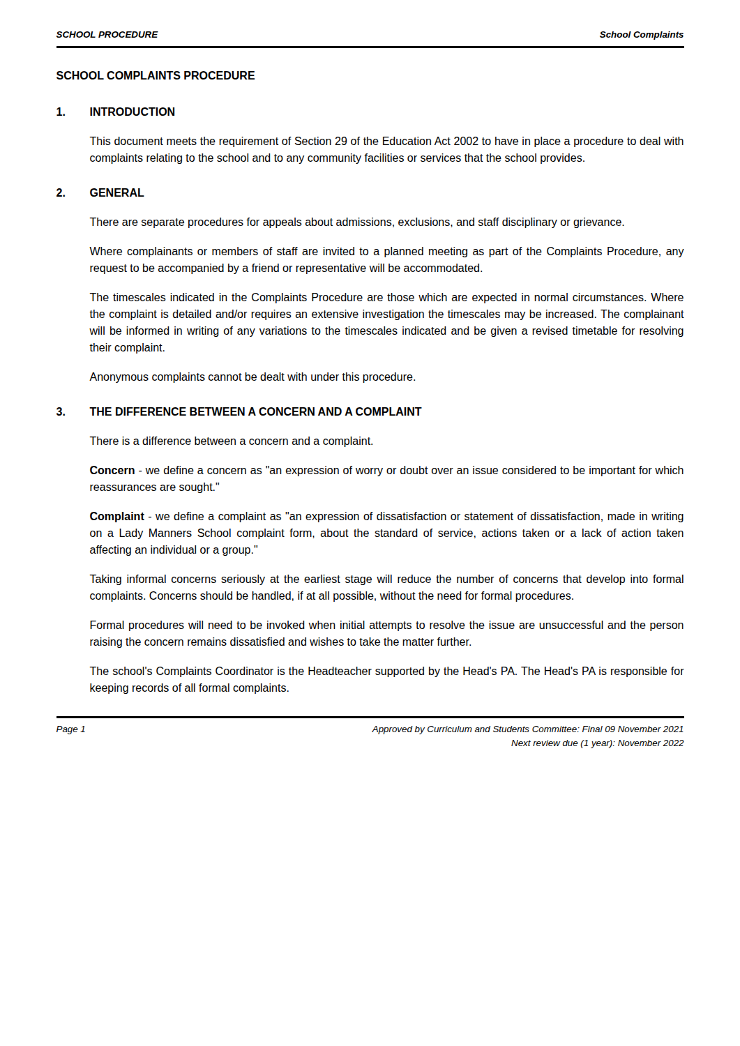SCHOOL PROCEDURE School Complaints
School Complaints Procedure
1. Introduction
This document meets the requirement of Section 29 of the Education Act 2002 to have in place a procedure to deal with complaints relating to the school and to any community facilities or services that the school provides.
2. General
There are separate procedures for appeals about admissions, exclusions, and staff disciplinary or grievance.
Where complainants or members of staff are invited to a planned meeting as part of the Complaints Procedure, any request to be accompanied by a friend or representative will be accommodated.
The timescales indicated in the Complaints Procedure are those which are expected in normal circumstances. Where the complaint is detailed and/or requires an extensive investigation the timescales may be increased. The complainant will be informed in writing of any variations to the timescales indicated and be given a revised timetable for resolving their complaint.
Anonymous complaints cannot be dealt with under this procedure.
3. The difference between a concern and a complaint
There is a difference between a concern and a complaint.
Concern - we define a concern as "an expression of worry or doubt over an issue considered to be important for which reassurances are sought."
Complaint - we define a complaint as "an expression of dissatisfaction or statement of dissatisfaction, made in writing on a Lady Manners School complaint form, about the standard of service, actions taken or a lack of action taken affecting an individual or a group."
Taking informal concerns seriously at the earliest stage will reduce the number of concerns that develop into formal complaints. Concerns should be handled, if at all possible, without the need for formal procedures.
Formal procedures will need to be invoked when initial attempts to resolve the issue are unsuccessful and the person raising the concern remains dissatisfied and wishes to take the matter further.
The school's Complaints Coordinator is the Headteacher supported by the Head's PA. The Head's PA is responsible for keeping records of all formal complaints.
Page 1 Approved by Curriculum and Students Committee: Final 09 November 2021
Next review due (1 year): November 2022